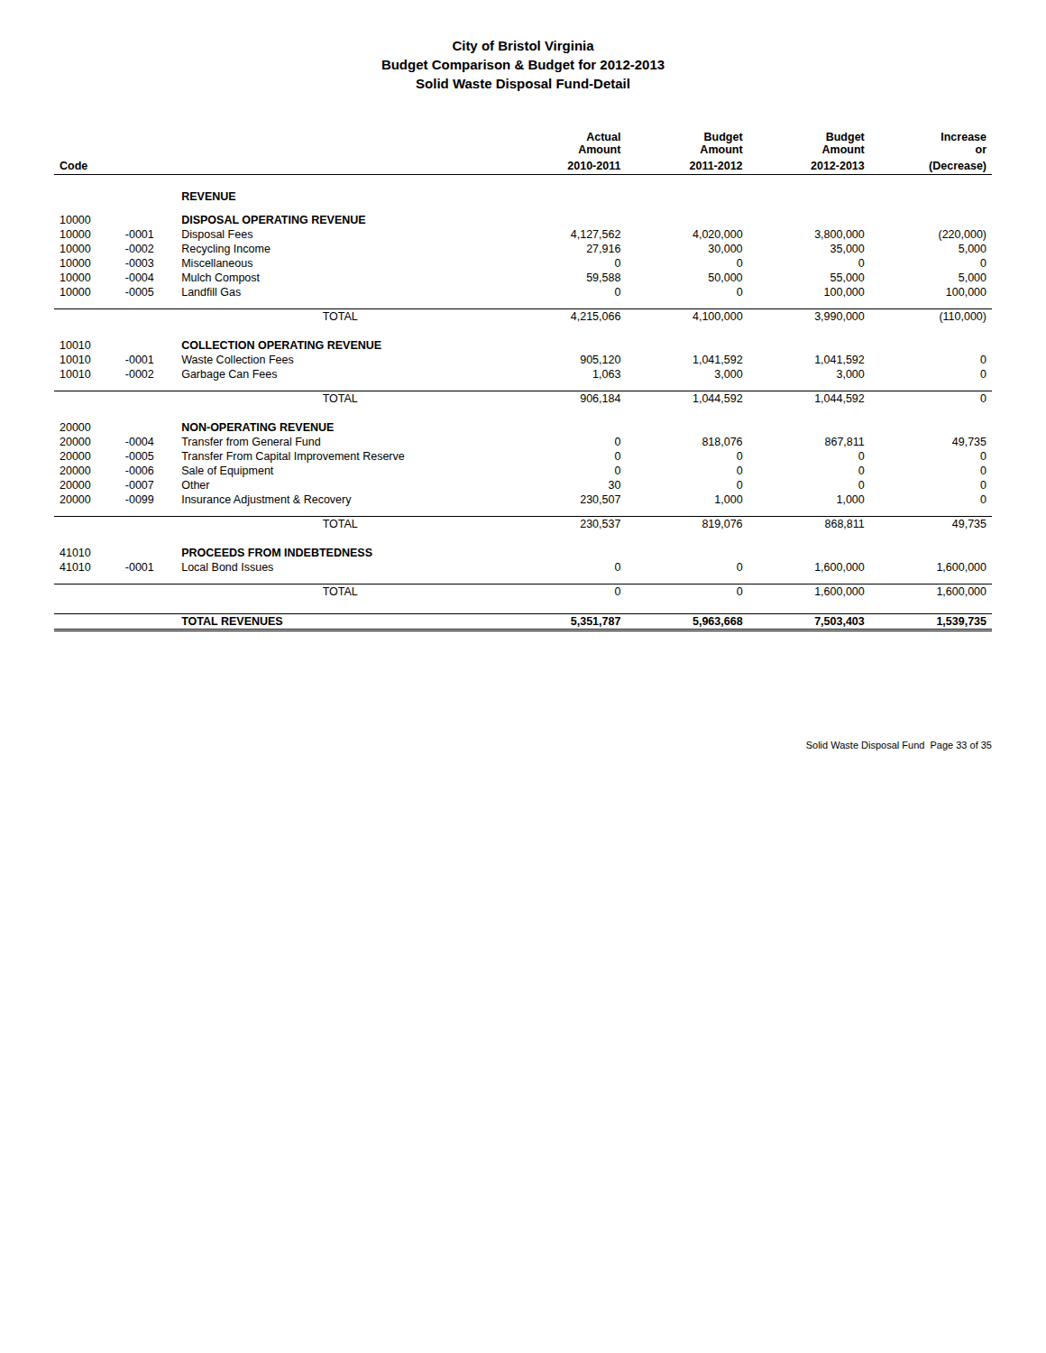City of Bristol Virginia
Budget Comparison & Budget for 2012-2013
Solid Waste Disposal Fund-Detail
| | | | Actual Amount | Budget Amount | Budget Amount | Increase or |
| --- | --- | --- | --- | --- | --- | --- |
| Code | | | 2010-2011 | 2011-2012 | 2012-2013 | (Decrease) |
| | | REVENUE | | | | |
| 10000 | | DISPOSAL OPERATING REVENUE | | | | |
| 10000 | -0001 | Disposal Fees | 4,127,562 | 4,020,000 | 3,800,000 | (220,000) |
| 10000 | -0002 | Recycling Income | 27,916 | 30,000 | 35,000 | 5,000 |
| 10000 | -0003 | Miscellaneous | 0 | 0 | 0 | 0 |
| 10000 | -0004 | Mulch Compost | 59,588 | 50,000 | 55,000 | 5,000 |
| 10000 | -0005 | Landfill Gas | 0 | 0 | 100,000 | 100,000 |
| | | TOTAL | 4,215,066 | 4,100,000 | 3,990,000 | (110,000) |
| 10010 | | COLLECTION OPERATING REVENUE | | | | |
| 10010 | -0001 | Waste Collection Fees | 905,120 | 1,041,592 | 1,041,592 | 0 |
| 10010 | -0002 | Garbage Can Fees | 1,063 | 3,000 | 3,000 | 0 |
| | | TOTAL | 906,184 | 1,044,592 | 1,044,592 | 0 |
| 20000 | | NON-OPERATING REVENUE | | | | |
| 20000 | -0004 | Transfer from General Fund | 0 | 818,076 | 867,811 | 49,735 |
| 20000 | -0005 | Transfer From Capital Improvement Reserve | 0 | 0 | 0 | 0 |
| 20000 | -0006 | Sale of Equipment | 0 | 0 | 0 | 0 |
| 20000 | -0007 | Other | 30 | 0 | 0 | 0 |
| 20000 | -0099 | Insurance Adjustment & Recovery | 230,507 | 1,000 | 1,000 | 0 |
| | | TOTAL | 230,537 | 819,076 | 868,811 | 49,735 |
| 41010 | | PROCEEDS FROM INDEBTEDNESS | | | | |
| 41010 | -0001 | Local Bond Issues | 0 | 0 | 1,600,000 | 1,600,000 |
| | | TOTAL | 0 | 0 | 1,600,000 | 1,600,000 |
| | | TOTAL REVENUES | 5,351,787 | 5,963,668 | 7,503,403 | 1,539,735 |
Solid Waste Disposal Fund Page 33 of 35